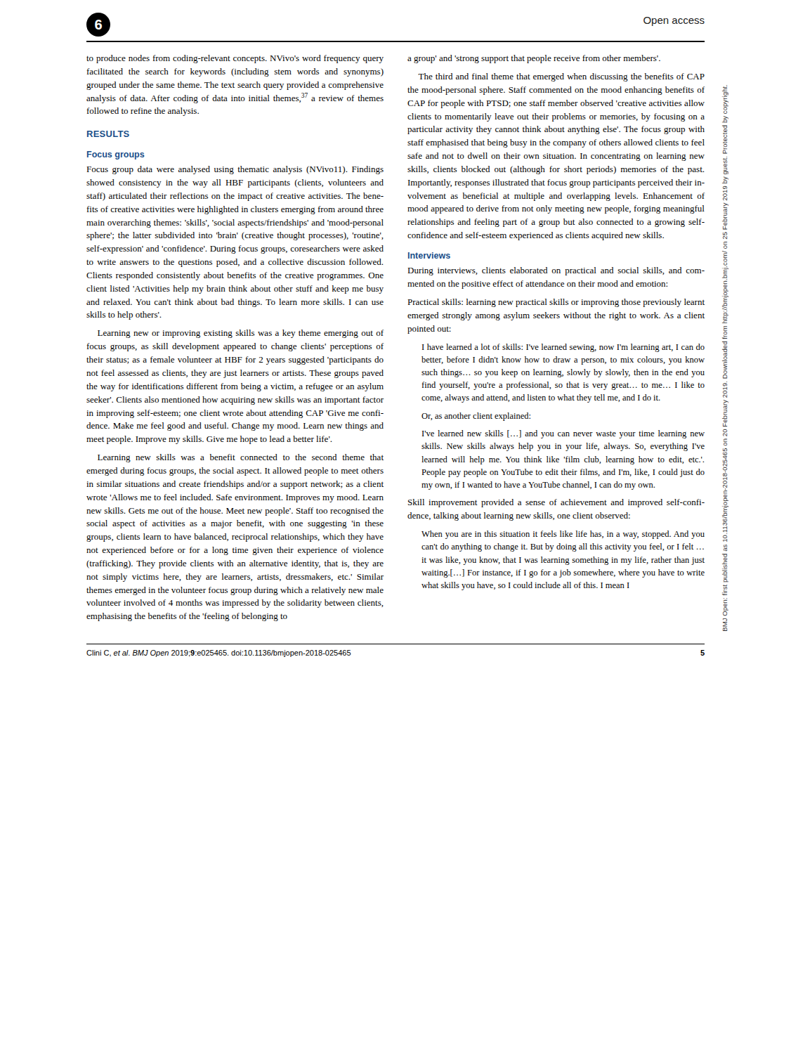BMJ Open: first published as 10.1136/bmjopen-2018-025465 on 20 February 2019. Downloaded from http://bmjopen.bmj.com/ on 25 February 2019 by guest. Protected by copyright.
6
Open access
to produce nodes from coding-relevant concepts. NVivo's word frequency query facilitated the search for keywords (including stem words and synonyms) grouped under the same theme. The text search query provided a comprehensive analysis of data. After coding of data into initial themes,37 a review of themes followed to refine the analysis.
Results
Focus groups
Focus group data were analysed using thematic analysis (NVivo11). Findings showed consistency in the way all HBF participants (clients, volunteers and staff) articulated their reflections on the impact of creative activities. The benefits of creative activities were highlighted in clusters emerging from around three main overarching themes: 'skills', 'social aspects/friendships' and 'mood-personal sphere'; the latter subdivided into 'brain' (creative thought processes), 'routine', self-expression' and 'confidence'. During focus groups, coresearchers were asked to write answers to the questions posed, and a collective discussion followed. Clients responded consistently about benefits of the creative programmes. One client listed 'Activities help my brain think about other stuff and keep me busy and relaxed. You can't think about bad things. To learn more skills. I can use skills to help others'.
Learning new or improving existing skills was a key theme emerging out of focus groups, as skill development appeared to change clients' perceptions of their status; as a female volunteer at HBF for 2 years suggested 'participants do not feel assessed as clients, they are just learners or artists. These groups paved the way for identifications different from being a victim, a refugee or an asylum seeker'. Clients also mentioned how acquiring new skills was an important factor in improving self-esteem; one client wrote about attending CAP 'Give me confidence. Make me feel good and useful. Change my mood. Learn new things and meet people. Improve my skills. Give me hope to lead a better life'.
Learning new skills was a benefit connected to the second theme that emerged during focus groups, the social aspect. It allowed people to meet others in similar situations and create friendships and/or a support network; as a client wrote 'Allows me to feel included. Safe environment. Improves my mood. Learn new skills. Gets me out of the house. Meet new people'. Staff too recognised the social aspect of activities as a major benefit, with one suggesting 'in these groups, clients learn to have balanced, reciprocal relationships, which they have not experienced before or for a long time given their experience of violence (trafficking). They provide clients with an alternative identity, that is, they are not simply victims here, they are learners, artists, dressmakers, etc.' Similar themes emerged in the volunteer focus group during which a relatively new male volunteer involved of 4 months was impressed by the solidarity between clients, emphasising the benefits of the 'feeling of belonging to
a group' and 'strong support that people receive from other members'.
The third and final theme that emerged when discussing the benefits of CAP the mood-personal sphere. Staff commented on the mood enhancing benefits of CAP for people with PTSD; one staff member observed 'creative activities allow clients to momentarily leave out their problems or memories, by focusing on a particular activity they cannot think about anything else'. The focus group with staff emphasised that being busy in the company of others allowed clients to feel safe and not to dwell on their own situation. In concentrating on learning new skills, clients blocked out (although for short periods) memories of the past. Importantly, responses illustrated that focus group participants perceived their involvement as beneficial at multiple and overlapping levels. Enhancement of mood appeared to derive from not only meeting new people, forging meaningful relationships and feeling part of a group but also connected to a growing self-confidence and self-esteem experienced as clients acquired new skills.
Interviews
During interviews, clients elaborated on practical and social skills, and commented on the positive effect of attendance on their mood and emotion:
Practical skills: learning new practical skills or improving those previously learnt emerged strongly among asylum seekers without the right to work. As a client pointed out:
I have learned a lot of skills: I've learned sewing, now I'm learning art, I can do better, before I didn't know how to draw a person, to mix colours, you know such things… so you keep on learning, slowly by slowly, then in the end you find yourself, you're a professional, so that is very great… to me… I like to come, always and attend, and listen to what they tell me, and I do it.
Or, as another client explained:
I've learned new skills […] and you can never waste your time learning new skills. New skills always help you in your life, always. So, everything I've learned will help me. You think like 'film club, learning how to edit, etc.'. People pay people on YouTube to edit their films, and I'm, like, I could just do my own, if I wanted to have a YouTube channel, I can do my own.
Skill improvement provided a sense of achievement and improved self-confidence, talking about learning new skills, one client observed:
When you are in this situation it feels like life has, in a way, stopped. And you can't do anything to change it. But by doing all this activity you feel, or I felt … it was like, you know, that I was learning something in my life, rather than just waiting.[…] For instance, if I go for a job somewhere, where you have to write what skills you have, so I could include all of this. I mean I
Clini C, et al. BMJ Open 2019;9:e025465. doi:10.1136/bmjopen-2018-025465
5